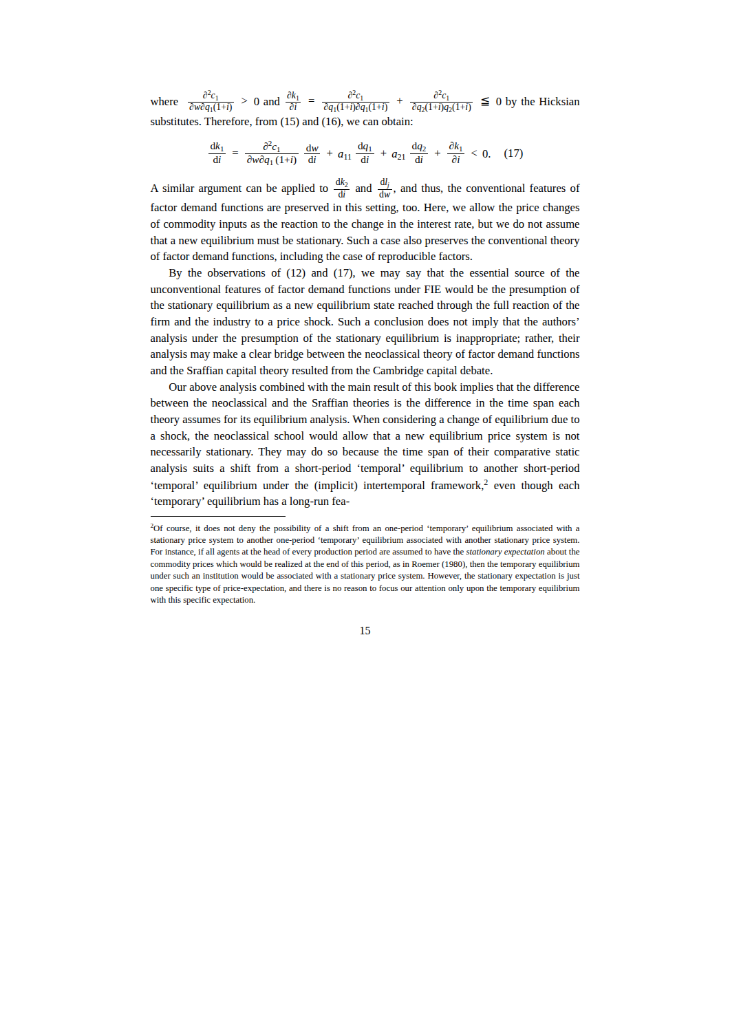where ∂2c1∂w∂q1(1+i) > 0 and ∂k1∂i = ∂2c1∂q1(1+i)∂q1(1+i) + ∂2c1∂q2(1+i)q2(1+i) ≦ 0 by the Hicksian substitutes. Therefore, from (15) and (16), we can obtain:
dk1 di = ∂2c1∂w∂q1 (1+i) dw di + a11 dq1 di + a21 dq2 di + ∂k1∂i < 0. (17)
A similar argument can be applied to dk2 di and dlj dw, and thus, the conventional features of factor demand functions are preserved in this setting, too. Here, we allow the price changes of commodity inputs as the reaction to the change in the interest rate, but we do not assume that a new equilibrium must be stationary. Such a case also preserves the conventional theory of factor demand functions, including the case of reproducible factors.
By the observations of (12) and (17), we may say that the essential source of the unconventional features of factor demand functions under FIE would be the presumption of the stationary equilibrium as a new equilibrium state reached through the full reaction of the firm and the industry to a price shock. Such a conclusion does not imply that the authors’ analysis under the presumption of the stationary equilibrium is inappropriate; rather, their analysis may make a clear bridge between the neoclassical theory of factor demand functions and the Sraffian capital theory resulted from the Cambridge capital debate.
Our above analysis combined with the main result of this book implies that the difference between the neoclassical and the Sraffian theories is the difference in the time span each theory assumes for its equilibrium analysis. When considering a change of equilibrium due to a shock, the neoclassical school would allow that a new equilibrium price system is not necessarily stationary. They may do so because the time span of their comparative static analysis suits a shift from a short-period ‘temporal’ equilibrium to another short-period ‘temporal’ equilibrium under the (implicit) intertemporal framework,2 even though each ‘temporary’ equilibrium has a long-run fea-
2 Of course, it does not deny the possibility of a shift from an one-period ‘temporary’ equilibrium associated with a stationary price system to another one-period ‘temporary’ equilibrium associated with another stationary price system. For instance, if all agents at the head of every production period are assumed to have the stationary expectation about the commodity prices which would be realized at the end of this period, as in Roemer (1980), then the temporary equilibrium under such an institution would be associated with a stationary price system. However, the stationary expectation is just one specific type of price-expectation, and there is no reason to focus our attention only upon the temporary equilibrium with this specific expectation.
15